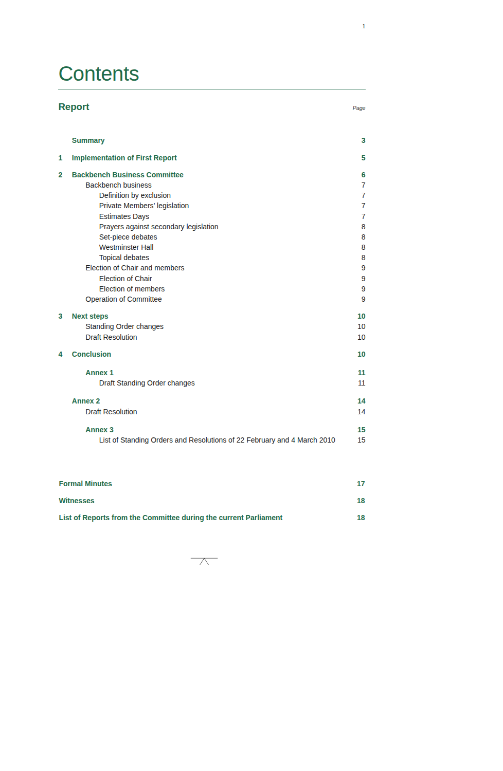1
Contents
Report Page
| | Summary | 3 |
| 1 | Implementation of First Report | 5 |
| 2 | Backbench Business Committee | 6 |
| | Backbench business | 7 |
| | Definition by exclusion | 7 |
| | Private Members’ legislation | 7 |
| | Estimates Days | 7 |
| | Prayers against secondary legislation | 8 |
| | Set-piece debates | 8 |
| | Westminster Hall | 8 |
| | Topical debates | 8 |
| | Election of Chair and members | 9 |
| | Election of Chair | 9 |
| | Election of members | 9 |
| | Operation of Committee | 9 |
| 3 | Next steps | 10 |
| | Standing Order changes | 10 |
| | Draft Resolution | 10 |
| 4 | Conclusion | 10 |
| | Annex 1 | 11 |
| | Draft Standing Order changes | 11 |
| | Annex 2 | 14 |
| | Draft Resolution | 14 |
| | Annex 3 | 15 |
| | List of Standing Orders and Resolutions of 22 February and 4 March 2010 | 15 |
| Formal Minutes | 17 |
| Witnesses | 18 |
| List of Reports from the Committee during the current Parliament | 18 |